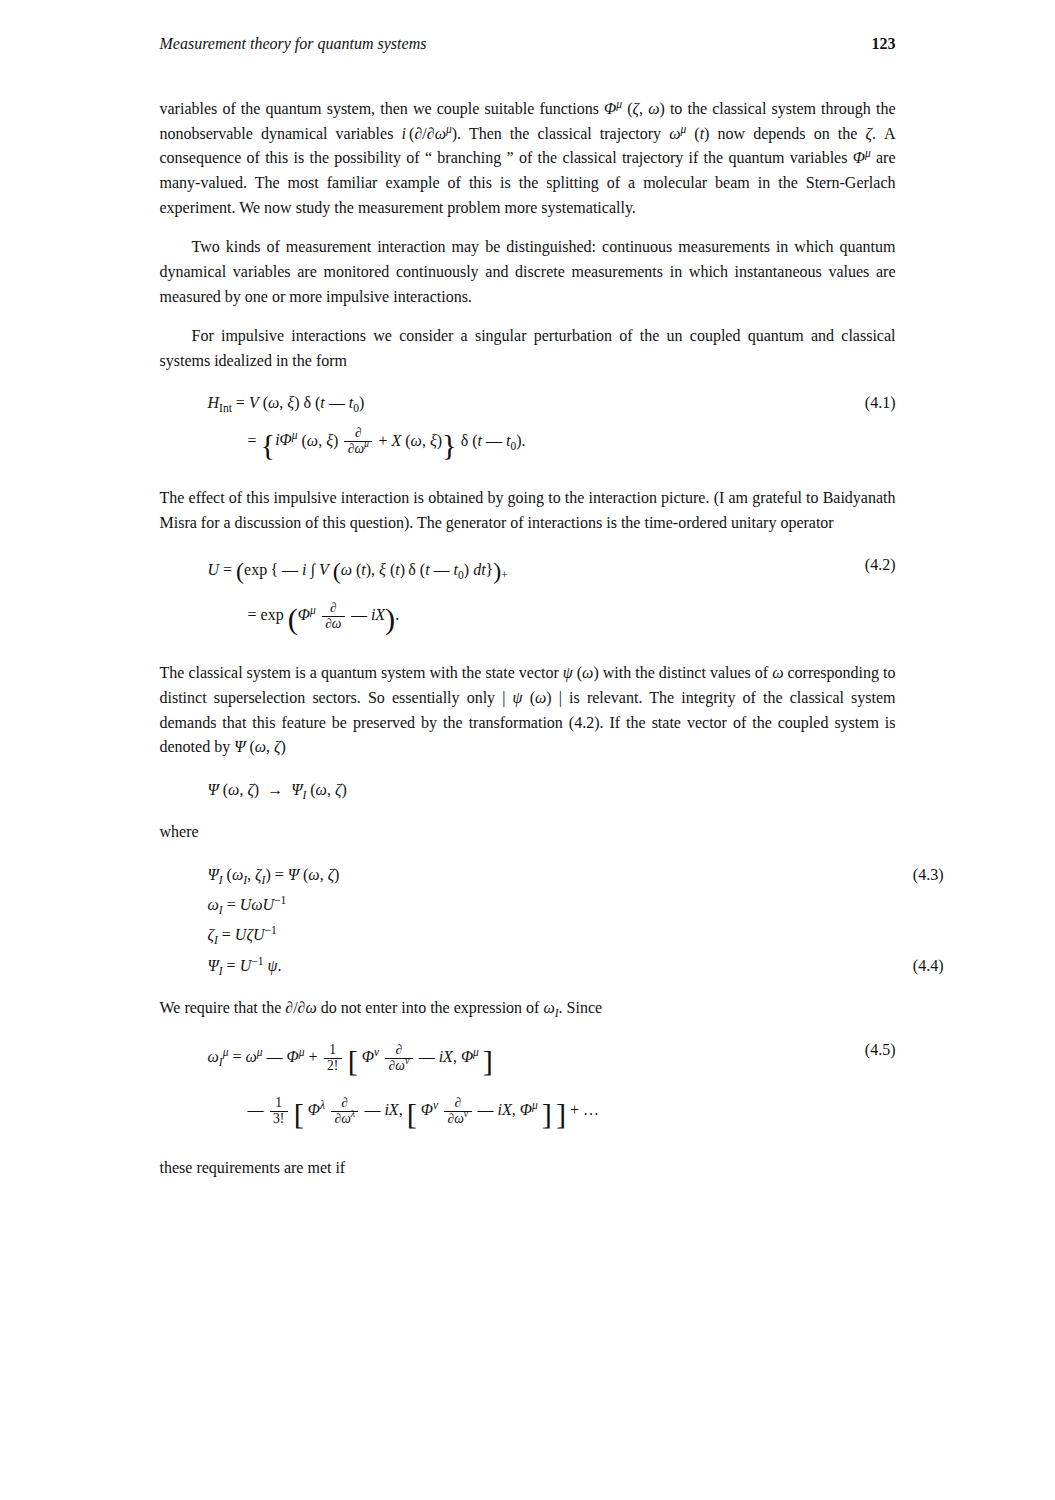Measurement theory for quantum systems 123
variables of the quantum system, then we couple suitable functions Φμ (ζ, ω) to the classical system through the nonobservable dynamical variables i (∂/∂ωμ). Then the classical trajectory ωμ (t) now depends on the ζ. A consequence of this is the possibility of “ branching ” of the classical trajectory if the quantum variables Φμ are many-valued. The most familiar example of this is the splitting of a molecular beam in the Stern-Gerlach experiment. We now study the measurement problem more systematically.
Two kinds of measurement interaction may be distinguished: continuous measurements in which quantum dynamical variables are monitored continuously and discrete measurements in which instantaneous values are measured by one or more impulsive interactions.
For impulsive interactions we consider a singular perturbation of the un coupled quantum and classical systems idealized in the form
HInt = V (ω, ξ) δ (t — t0) = {iΦμ (ω, ξ) ∂∂ωμ + X (ω, ξ)} δ (t — t0).(4.1)
The effect of this impulsive interaction is obtained by going to the interaction picture. (I am grateful to Baidyanath Misra for a discussion of this question). The generator of interactions is the time-ordered unitary operator
U = (exp { — i ∫ V (ω (t), ξ (t) δ (t — t0) dt})+ = exp (Φμ ∂∂ω — iX).(4.2)
The classical system is a quantum system with the state vector ψ (ω) with the distinct values of ω corresponding to distinct superselection sectors. So essentially only | ψ (ω) | is relevant. The integrity of the classical system demands that this feature be preserved by the transformation (4.2). If the state vector of the coupled system is denoted by Ψ (ω, ζ)
Ψ (ω, ζ) → ΨI (ω, ζ)
where
ΨI (ωI, ζI) = Ψ (ω, ζ)(4.3) ωI = UωU−1 ζI = UζU−1 ΨI = U−1 ψ.(4.4)
We require that the ∂/∂ω do not enter into the expression of ωI. Since
ωIμ = ωμ — Φμ + 12! [ Φν ∂∂ων — iX, Φμ ] — 13! [ Φλ ∂∂ωλ — iX, [ Φν ∂∂ων — iX, Φμ ] ] + …(4.5)
these requirements are met if